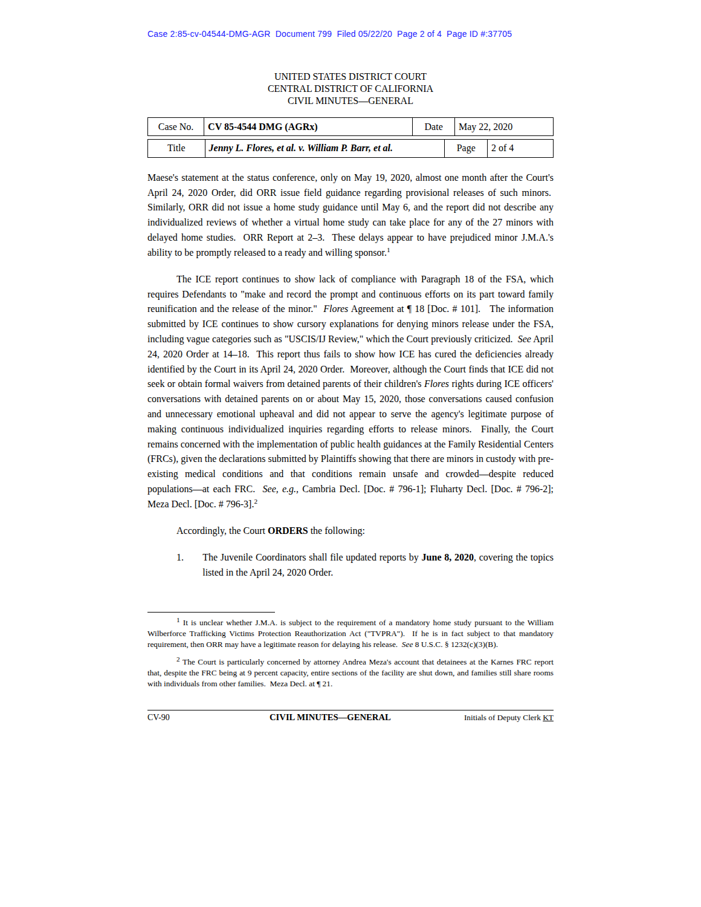Case 2:85-cv-04544-DMG-AGR Document 799 Filed 05/22/20 Page 2 of 4 Page ID #:37705
UNITED STATES DISTRICT COURT
CENTRAL DISTRICT OF CALIFORNIA
CIVIL MINUTES—GENERAL
| Case No. | CV 85-4544 DMG (AGRx) | Date | May 22, 2020 |
| Title | Jenny L. Flores, et al. v. William P. Barr, et al. | Page | 2 of 4 |
Maese's statement at the status conference, only on May 19, 2020, almost one month after the Court's April 24, 2020 Order, did ORR issue field guidance regarding provisional releases of such minors. Similarly, ORR did not issue a home study guidance until May 6, and the report did not describe any individualized reviews of whether a virtual home study can take place for any of the 27 minors with delayed home studies. ORR Report at 2–3. These delays appear to have prejudiced minor J.M.A.'s ability to be promptly released to a ready and willing sponsor.1
The ICE report continues to show lack of compliance with Paragraph 18 of the FSA, which requires Defendants to "make and record the prompt and continuous efforts on its part toward family reunification and the release of the minor." Flores Agreement at ¶ 18 [Doc. # 101]. The information submitted by ICE continues to show cursory explanations for denying minors release under the FSA, including vague categories such as "USCIS/IJ Review," which the Court previously criticized. See April 24, 2020 Order at 14–18. This report thus fails to show how ICE has cured the deficiencies already identified by the Court in its April 24, 2020 Order. Moreover, although the Court finds that ICE did not seek or obtain formal waivers from detained parents of their children's Flores rights during ICE officers' conversations with detained parents on or about May 15, 2020, those conversations caused confusion and unnecessary emotional upheaval and did not appear to serve the agency's legitimate purpose of making continuous individualized inquiries regarding efforts to release minors. Finally, the Court remains concerned with the implementation of public health guidances at the Family Residential Centers (FRCs), given the declarations submitted by Plaintiffs showing that there are minors in custody with pre-existing medical conditions and that conditions remain unsafe and crowded—despite reduced populations—at each FRC. See, e.g., Cambria Decl. [Doc. # 796-1]; Fluharty Decl. [Doc. # 796-2]; Meza Decl. [Doc. # 796-3].2
Accordingly, the Court ORDERS the following:
1. The Juvenile Coordinators shall file updated reports by June 8, 2020, covering the topics listed in the April 24, 2020 Order.
1 It is unclear whether J.M.A. is subject to the requirement of a mandatory home study pursuant to the William Wilberforce Trafficking Victims Protection Reauthorization Act ("TVPRA"). If he is in fact subject to that mandatory requirement, then ORR may have a legitimate reason for delaying his release. See 8 U.S.C. § 1232(c)(3)(B).
2 The Court is particularly concerned by attorney Andrea Meza's account that detainees at the Karnes FRC report that, despite the FRC being at 9 percent capacity, entire sections of the facility are shut down, and families still share rooms with individuals from other families. Meza Decl. at ¶ 21.
CV-90
CIVIL MINUTES—GENERAL
Initials of Deputy Clerk KT